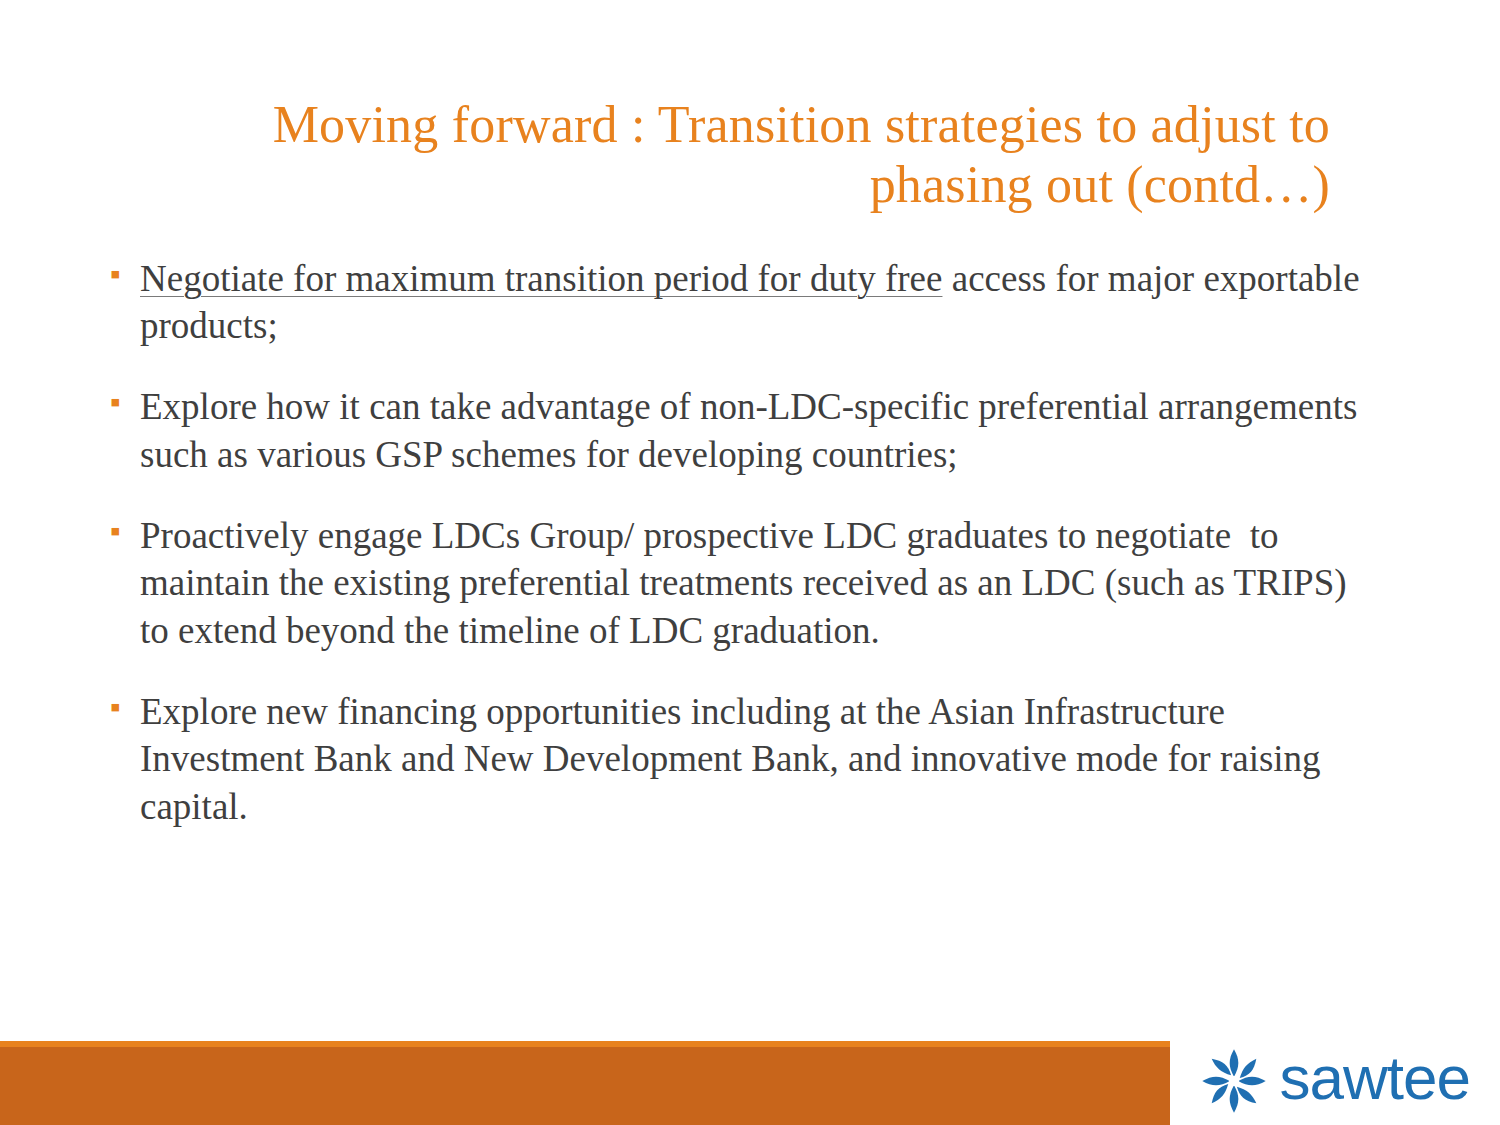Moving forward : Transition strategies to adjust to phasing out (contd…)
Negotiate for maximum transition period for duty free access for major exportable products;
Explore how it can take advantage of non-LDC-specific preferential arrangements such as various GSP schemes for developing countries;
Proactively engage LDCs Group/ prospective LDC graduates to negotiate to maintain the existing preferential treatments received as an LDC (such as TRIPS) to extend beyond the timeline of LDC graduation.
Explore new financing opportunities including at the Asian Infrastructure Investment Bank and New Development Bank, and innovative mode for raising capital.
sawtee